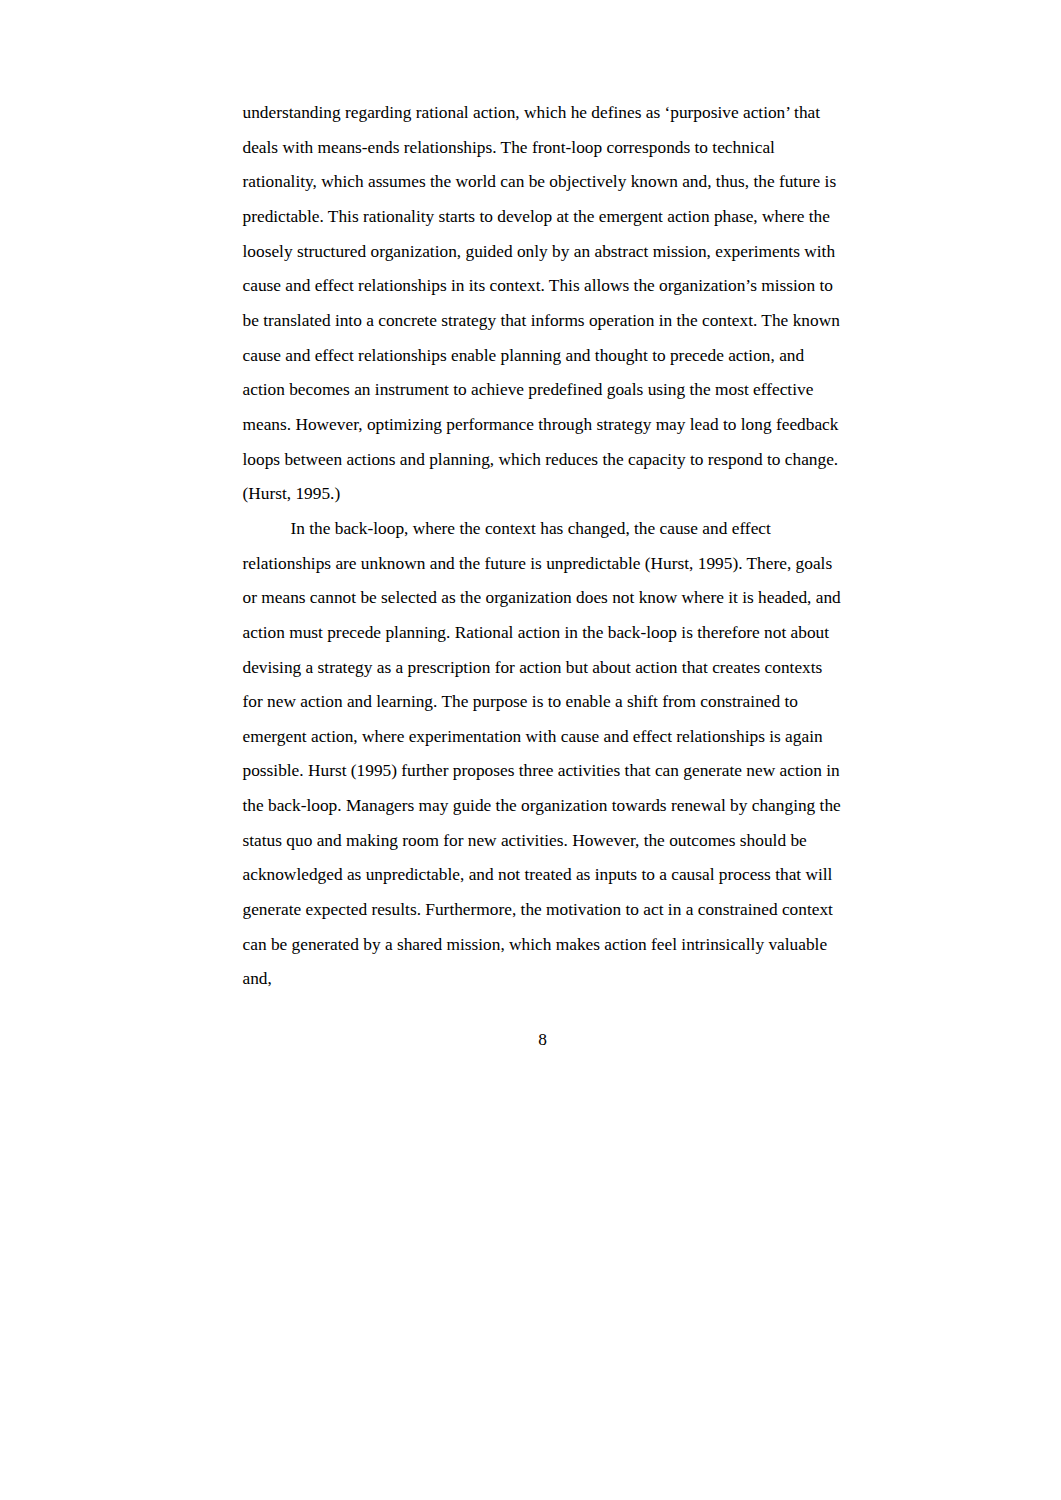understanding regarding rational action, which he defines as ‘purposive action’ that deals with means-ends relationships. The front-loop corresponds to technical rationality, which assumes the world can be objectively known and, thus, the future is predictable. This rationality starts to develop at the emergent action phase, where the loosely structured organization, guided only by an abstract mission, experiments with cause and effect relationships in its context. This allows the organization’s mission to be translated into a concrete strategy that informs operation in the context. The known cause and effect relationships enable planning and thought to precede action, and action becomes an instrument to achieve predefined goals using the most effective means. However, optimizing performance through strategy may lead to long feedback loops between actions and planning, which reduces the capacity to respond to change. (Hurst, 1995.)
In the back-loop, where the context has changed, the cause and effect relationships are unknown and the future is unpredictable (Hurst, 1995). There, goals or means cannot be selected as the organization does not know where it is headed, and action must precede planning. Rational action in the back-loop is therefore not about devising a strategy as a prescription for action but about action that creates contexts for new action and learning. The purpose is to enable a shift from constrained to emergent action, where experimentation with cause and effect relationships is again possible. Hurst (1995) further proposes three activities that can generate new action in the back-loop. Managers may guide the organization towards renewal by changing the status quo and making room for new activities. However, the outcomes should be acknowledged as unpredictable, and not treated as inputs to a causal process that will generate expected results. Furthermore, the motivation to act in a constrained context can be generated by a shared mission, which makes action feel intrinsically valuable and,
8